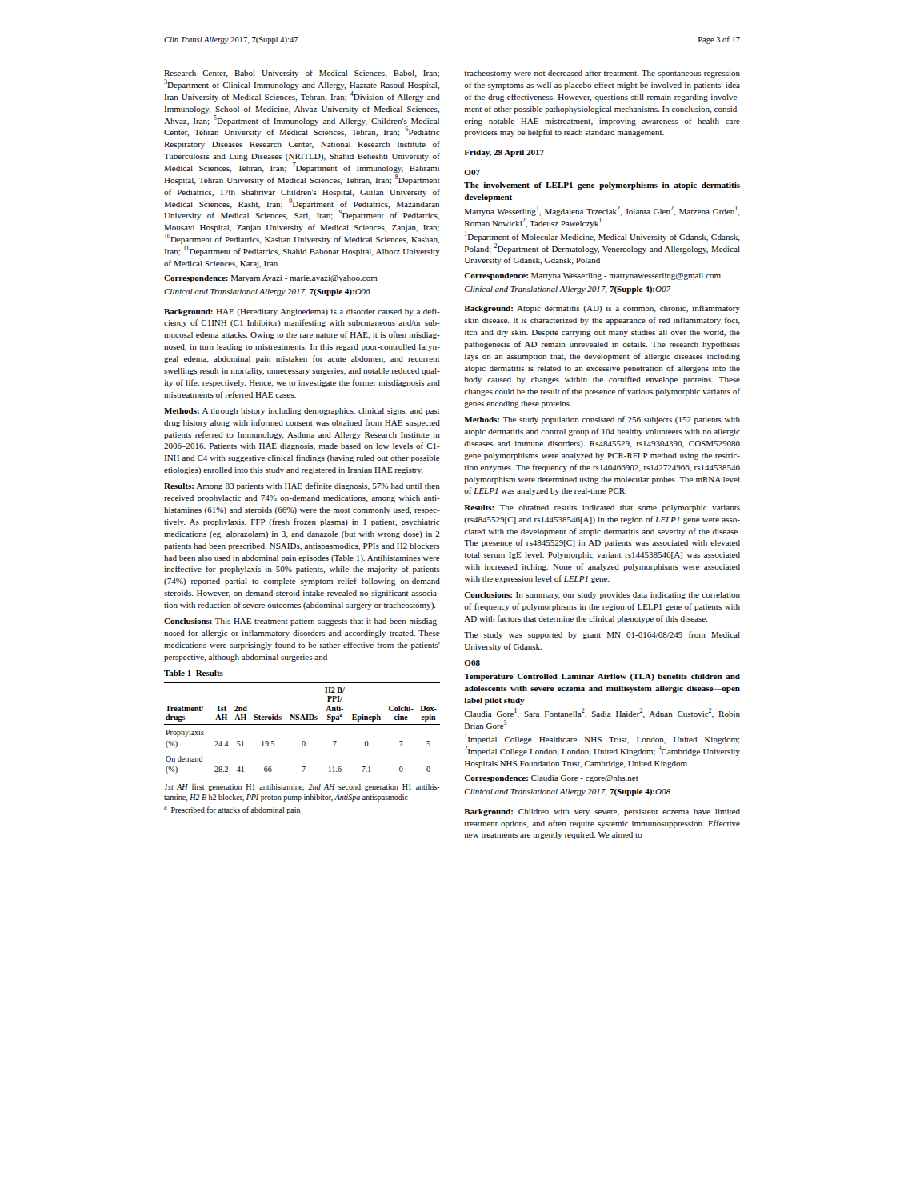Clin Transl Allergy 2017, 7(Suppl 4):47
Page 3 of 17
Research Center, Babol University of Medical Sciences, Babol, Iran; 3Department of Clinical Immunology and Allergy, Hazrate Rasoul Hospital, Iran University of Medical Sciences, Tehran, Iran; 4Division of Allergy and Immunology, School of Medicine, Ahvaz University of Medical Sciences, Ahvaz, Iran; 5Department of Immunology and Allergy, Children's Medical Center, Tehran University of Medical Sciences, Tehran, Iran; 6Pediatric Respiratory Diseases Research Center, National Research Institute of Tuberculosis and Lung Diseases (NRITLD), Shahid Beheshti University of Medical Sciences, Tehran, Iran; 7Department of Immunology, Bahrami Hospital, Tehran University of Medical Sciences, Tehran, Iran; 8Department of Pediatrics, 17th Shahrivar Children's Hospital, Guilan University of Medical Sciences, Rasht, Iran; 9Department of Pediatrics, Mazandaran University of Medical Sciences, Sari, Iran; 9Department of Pediatrics, Mousavi Hospital, Zanjan University of Medical Sciences, Zanjan, Iran; 10Department of Pediatrics, Kashan University of Medical Sciences, Kashan, Iran; 11Department of Pediatrics, Shahid Bahonar Hospital, Alborz University of Medical Sciences, Karaj, Iran
Correspondence: Maryam Ayazi - marie.ayazi@yahoo.com
Clinical and Translational Allergy 2017, 7(Supple 4): O06
Background: HAE (Hereditary Angioedema) is a disorder caused by a deficiency of C1INH (C1 Inhibitor) manifesting with subcutaneous and/or submucosal edema attacks. Owing to the rare nature of HAE, it is often misdiagnosed, in turn leading to mistreatments. In this regard poor-controlled laryngeal edema, abdominal pain mistaken for acute abdomen, and recurrent swellings result in mortality, unnecessary surgeries, and notable reduced quality of life, respectively. Hence, we to investigate the former misdiagnosis and mistreatments of referred HAE cases.
Methods: A through history including demographics, clinical signs, and past drug history along with informed consent was obtained from HAE suspected patients referred to Immunology, Asthma and Allergy Research Institute in 2006–2016. Patients with HAE diagnosis, made based on low levels of C1-INH and C4 with suggestive clinical findings (having ruled out other possible etiologies) enrolled into this study and registered in Iranian HAE registry.
Results: Among 83 patients with HAE definite diagnosis, 57% had until then received prophylactic and 74% on-demand medications, among which antihistamines (61%) and steroids (66%) were the most commonly used, respectively. As prophylaxis, FFP (fresh frozen plasma) in 1 patient, psychiatric medications (eg. alprazolam) in 3, and danazole (but with wrong dose) in 2 patients had been prescribed. NSAIDs, antispasmodics, PPIs and H2 blockers had been also used in abdominal pain episodes (Table 1). Antihistamines were ineffective for prophylaxis in 50% patients, while the majority of patients (74%) reported partial to complete symptom relief following on-demand steroids. However, on-demand steroid intake revealed no significant association with reduction of severe outcomes (abdominal surgery or tracheostomy).
Conclusions: This HAE treatment pattern suggests that it had been misdiagnosed for allergic or inflammatory disorders and accordingly treated. These medications were surprisingly found to be rather effective from the patients' perspective, although abdominal surgeries and
Table 1 Results
| Treatment/ drugs | 1st AH | 2nd AH | Steroids | NSAIDs | H2 B/ PPI/ Anti- Spa a | Epineph | Colchi- cine | Dox- epin |
| --- | --- | --- | --- | --- | --- | --- | --- | --- |
| Prophylaxis (%) | 24.4 | 51 | 19.5 | 0 | 7 | 0 | 7 | 5 |
| On demand (%) | 28.2 | 41 | 66 | 7 | 11.6 | 7.1 | 0 | 0 |
1st AH first generation H1 antihistamine, 2nd AH second generation H1 antihistamine, H2 B h2 blocker, PPI proton pump inhibitor, AntiSpa antispasmodic
a Prescribed for attacks of abdominal pain
tracheostomy were not decreased after treatment. The spontaneous regression of the symptoms as well as placebo effect might be involved in patients' idea of the drug effectiveness. However, questions still remain regarding involvement of other possible pathophysiological mechanisms. In conclusion, considering notable HAE mistreatment, improving awareness of health care providers may be helpful to reach standard management.
Friday, 28 April 2017
O07
The involvement of LELP1 gene polymorphisms in atopic dermatitis development
Martyna Wesserling1, Magdalena Trzeciak2, Jolanta Glen2, Marzena Grden1, Roman Nowicki2, Tadeusz Pawelczyk1
1Department of Molecular Medicine, Medical University of Gdansk, Gdansk, Poland; 2Department of Dermatology, Venereology and Allergology, Medical University of Gdansk, Gdansk, Poland
Correspondence: Martyna Wesserling - martynawesserling@gmail.com
Clinical and Translational Allergy 2017, 7(Supple 4): O07
Background: Atopic dermatitis (AD) is a common, chronic, inflammatory skin disease. It is characterized by the appearance of red inflammatory foci, itch and dry skin. Despite carrying out many studies all over the world, the pathogenesis of AD remain unrevealed in details. The research hypothesis lays on an assumption that, the development of allergic diseases including atopic dermatitis is related to an excessive penetration of allergens into the body caused by changes within the cornified envelope proteins. These changes could be the result of the presence of various polymorphic variants of genes encoding these proteins.
Methods: The study population consisted of 256 subjects (152 patients with atopic dermatitis and control group of 104 healthy volunteers with no allergic diseases and immune disorders). Rs4845529, rs149304390, COSM529080 gene polymorphisms were analyzed by PCR-RFLP method using the restriction enzymes. The frequency of the rs140466902, rs142724966, rs144538546 polymorphism were determined using the molecular probes. The mRNA level of LELP1 was analyzed by the real-time PCR.
Results: The obtained results indicated that some polymorphic variants (rs4845529[C] and rs144538546[A]) in the region of LELP1 gene were associated with the development of atopic dermatitis and severity of the disease. The presence of rs4845529[C] in AD patients was associated with elevated total serum IgE level. Polymorphic variant rs144538546[A] was associated with increased itching. None of analyzed polymorphisms were associated with the expression level of LELP1 gene.
Conclusions: In summary, our study provides data indicating the correlation of frequency of polymorphisms in the region of LELP1 gene of patients with AD with factors that determine the clinical phenotype of this disease.
The study was supported by grant MN 01-0164/08/249 from Medical University of Gdansk.
O08
Temperature Controlled Laminar Airflow (TLA) benefits children and adolescents with severe eczema and multisystem allergic disease—open label pilot study
Claudia Gore1, Sara Fontanella2, Sadia Haider2, Adnan Custovic2, Robin Brian Gore3
1Imperial College Healthcare NHS Trust, London, United Kingdom; 2Imperial College London, London, United Kingdom; 3Cambridge University Hospitals NHS Foundation Trust, Cambridge, United Kingdom
Correspondence: Claudia Gore - cgore@nhs.net
Clinical and Translational Allergy 2017, 7(Supple 4): O08
Background: Children with very severe, persistent eczema have limited treatment options, and often require systemic immunosuppression. Effective new treatments are urgently required. We aimed to